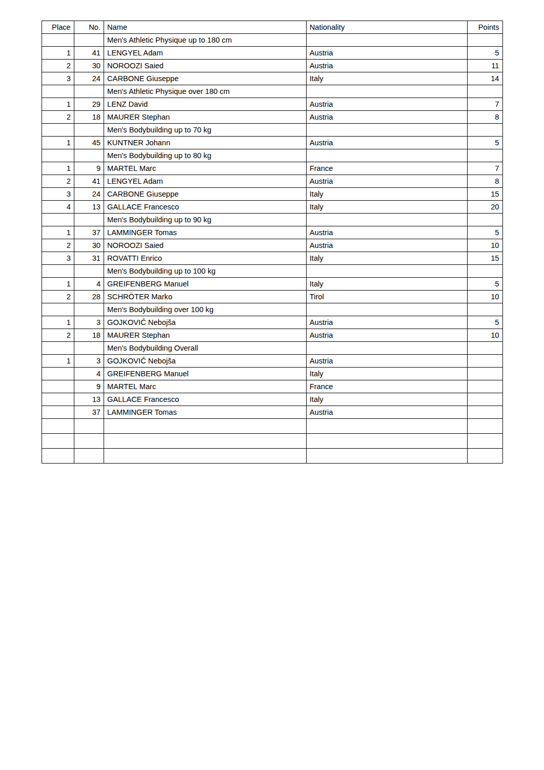| Place | No. | Name | Nationality | Points |
| --- | --- | --- | --- | --- |
| | | Men's Athletic Physique up to 180 cm | | |
| 1 | 41 | LENGYEL Adam | Austria | 5 |
| 2 | 30 | NOROOZI Saied | Austria | 11 |
| 3 | 24 | CARBONE Giuseppe | Italy | 14 |
| | | Men's Athletic Physique over 180 cm | | |
| 1 | 29 | LENZ David | Austria | 7 |
| 2 | 18 | MAURER Stephan | Austria | 8 |
| | | Men's Bodybuilding up to 70 kg | | |
| 1 | 45 | KUNTNER Johann | Austria | 5 |
| | | Men's Bodybuilding up to 80 kg | | |
| 1 | 9 | MARTEL Marc | France | 7 |
| 2 | 41 | LENGYEL Adam | Austria | 8 |
| 3 | 24 | CARBONE Giuseppe | Italy | 15 |
| 4 | 13 | GALLACE Francesco | Italy | 20 |
| | | Men's Bodybuilding up to 90 kg | | |
| 1 | 37 | LAMMINGER Tomas | Austria | 5 |
| 2 | 30 | NOROOZI Saied | Austria | 10 |
| 3 | 31 | ROVATTI Enrico | Italy | 15 |
| | | Men's Bodybuilding up to 100 kg | | |
| 1 | 4 | GREIFENBERG Manuel | Italy | 5 |
| 2 | 28 | SCHRÖTER Marko | Tirol | 10 |
| | | Men's Bodybuilding over 100 kg | | |
| 1 | 3 | GOJKOVIĆ Nebojša | Austria | 5 |
| 2 | 18 | MAURER Stephan | Austria | 10 |
| | | Men's Bodybuilding Overall | | |
| 1 | 3 | GOJKOVIĆ Nebojša | Austria | |
| | 4 | GREIFENBERG Manuel | Italy | |
| | 9 | MARTEL Marc | France | |
| | 13 | GALLACE Francesco | Italy | |
| | 37 | LAMMINGER Tomas | Austria | |